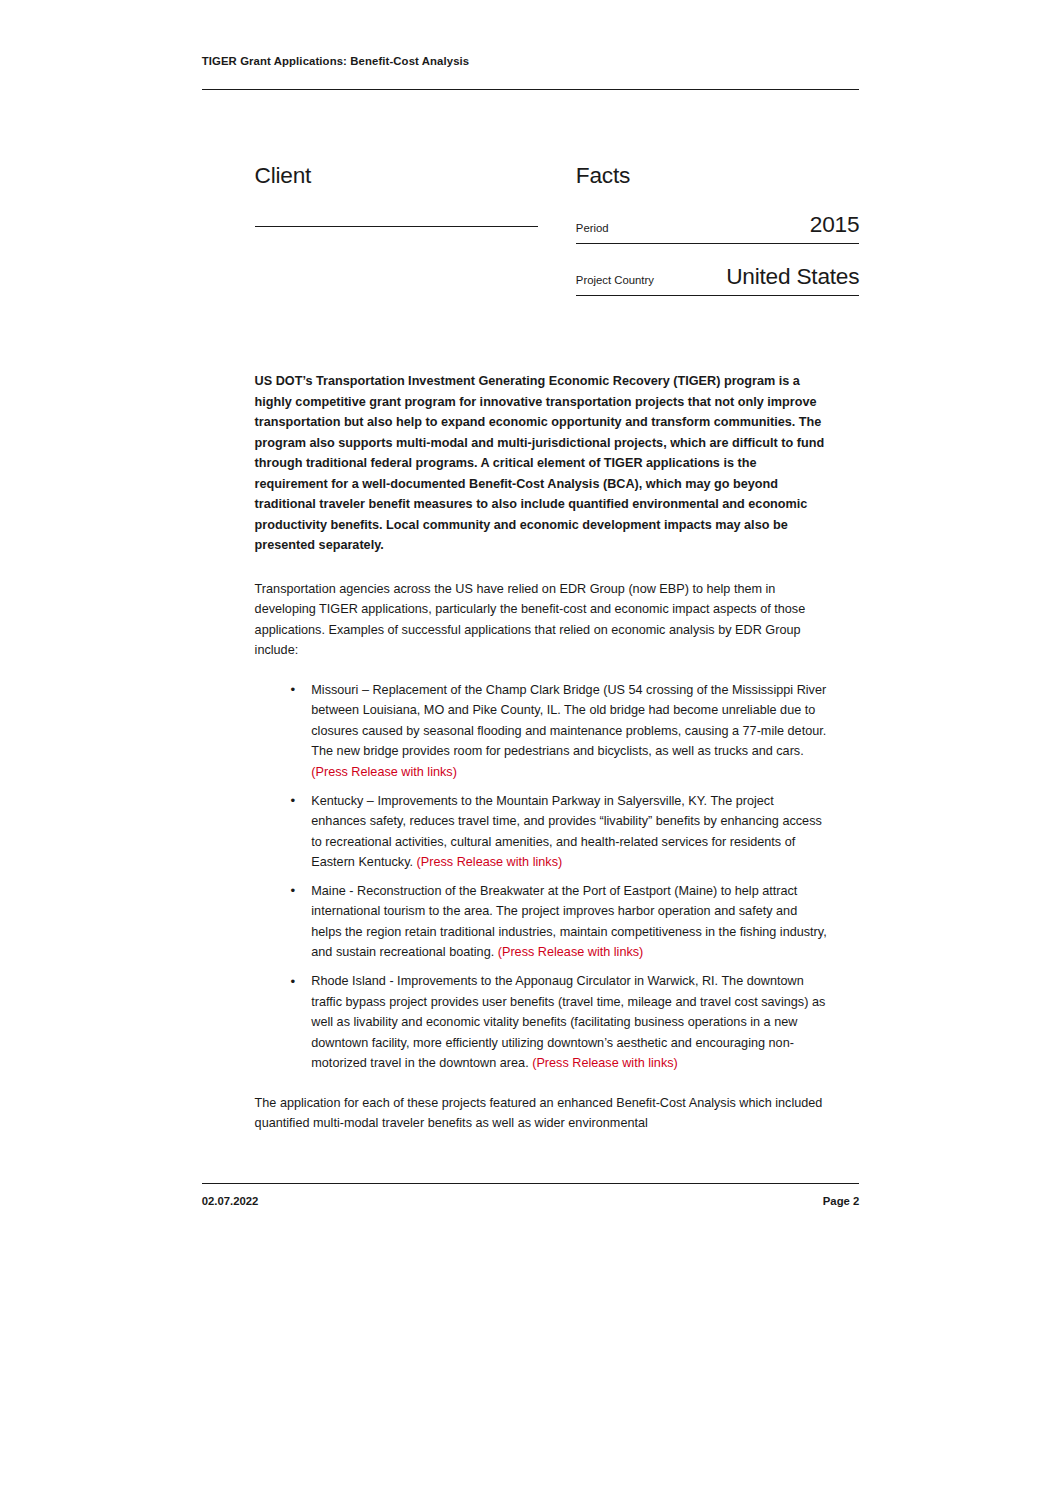TIGER Grant Applications: Benefit-Cost Analysis
Client
Facts
Period 2015
Project Country United States
US DOT’s Transportation Investment Generating Economic Recovery (TIGER) program is a highly competitive grant program for innovative transportation projects that not only improve transportation but also help to expand economic opportunity and transform communities. The program also supports multi-modal and multi-jurisdictional projects, which are difficult to fund through traditional federal programs. A critical element of TIGER applications is the requirement for a well-documented Benefit-Cost Analysis (BCA), which may go beyond traditional traveler benefit measures to also include quantified environmental and economic productivity benefits. Local community and economic development impacts may also be presented separately.
Transportation agencies across the US have relied on EDR Group (now EBP) to help them in developing TIGER applications, particularly the benefit-cost and economic impact aspects of those applications. Examples of successful applications that relied on economic analysis by EDR Group include:
Missouri – Replacement of the Champ Clark Bridge (US 54 crossing of the Mississippi River between Louisiana, MO and Pike County, IL. The old bridge had become unreliable due to closures caused by seasonal flooding and maintenance problems, causing a 77-mile detour. The new bridge provides room for pedestrians and bicyclists, as well as trucks and cars. (Press Release with links)
Kentucky – Improvements to the Mountain Parkway in Salyersville, KY. The project enhances safety, reduces travel time, and provides “livability” benefits by enhancing access to recreational activities, cultural amenities, and health-related services for residents of Eastern Kentucky. (Press Release with links)
Maine - Reconstruction of the Breakwater at the Port of Eastport (Maine) to help attract international tourism to the area. The project improves harbor operation and safety and helps the region retain traditional industries, maintain competitiveness in the fishing industry, and sustain recreational boating. (Press Release with links)
Rhode Island - Improvements to the Apponaug Circulator in Warwick, RI. The downtown traffic bypass project provides user benefits (travel time, mileage and travel cost savings) as well as livability and economic vitality benefits (facilitating business operations in a new downtown facility, more efficiently utilizing downtown’s aesthetic and encouraging non-motorized travel in the downtown area. (Press Release with links)
The application for each of these projects featured an enhanced Benefit-Cost Analysis which included quantified multi-modal traveler benefits as well as wider environmental
02.07.2022 Page 2